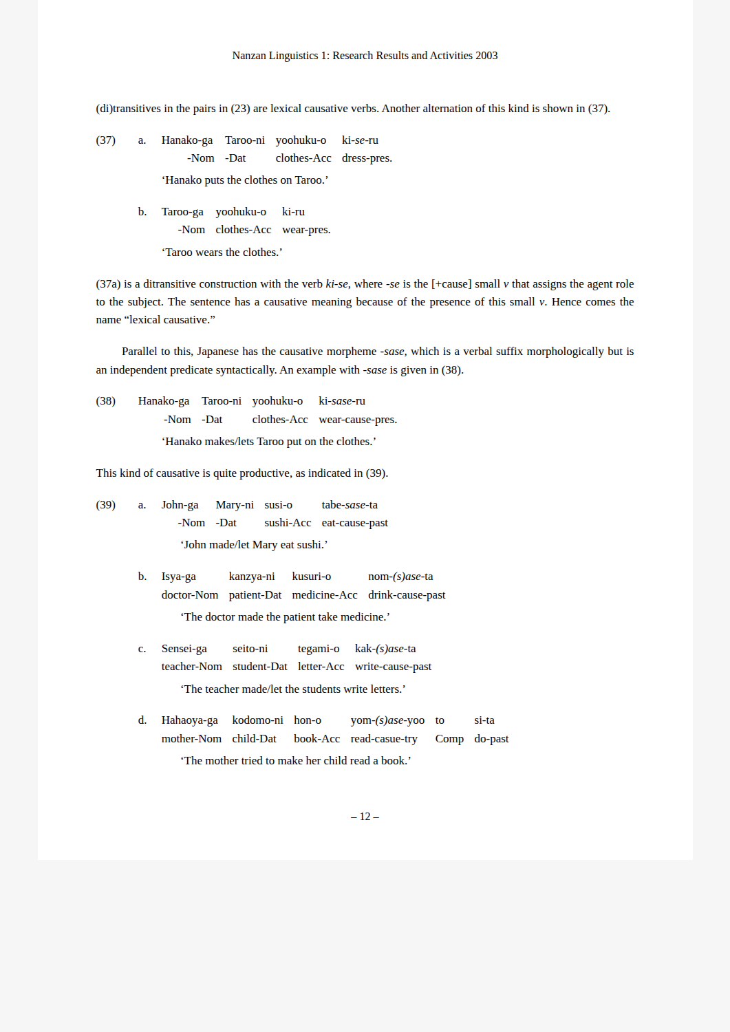Nanzan Linguistics 1: Research Results and Activities 2003
(di)transitives in the pairs in (23) are lexical causative verbs. Another alternation of this kind is shown in (37).
| (37) | a. | Hanako-ga | Taroo-ni | yoohuku-o | ki- se -ru |
| | | -Nom | -Dat | clothes-Acc | dress-pres. |
‘Hanako puts the clothes on Taroo.’
| | b. | Taroo-ga | yoohuku-o | ki-ru |
| | | -Nom | clothes-Acc | wear-pres. |
‘Taroo wears the clothes.’
(37a) is a ditransitive construction with the verb ki-se, where -se is the [+cause] small v that assigns the agent role to the subject. The sentence has a causative meaning because of the presence of this small v. Hence comes the name “lexical causative.”
Parallel to this, Japanese has the causative morpheme -sase, which is a verbal suffix morphologically but is an independent predicate syntactically. An example with -sase is given in (38).
| (38) | Hanako-ga | Taroo-ni | yoohuku-o | ki- sase -ru |
| | -Nom | -Dat | clothes-Acc | wear-cause-pres. |
‘Hanako makes/lets Taroo put on the clothes.’
This kind of causative is quite productive, as indicated in (39).
| (39) | a. | John-ga | Mary-ni | susi-o | tabe- sase -ta |
| | | -Nom | -Dat | sushi-Acc | eat-cause-past |
‘John made/let Mary eat sushi.’
| | b. | Isya-ga | kanzya-ni | kusuri-o | nom- (s)ase -ta |
| | | doctor-Nom | patient-Dat | medicine-Acc | drink-cause-past |
‘The doctor made the patient take medicine.’
| | c. | Sensei-ga | seito-ni | tegami-o | kak- (s)ase -ta |
| | | teacher-Nom | student-Dat | letter-Acc | write-cause-past |
‘The teacher made/let the students write letters.’
| | d. | Hahaoya-ga | kodomo-ni | hon-o | yom- (s)ase -yoo | to | si-ta |
| | | mother-Nom | child-Dat | book-Acc | read-casue-try | Comp | do-past |
‘The mother tried to make her child read a book.’
– 12 –